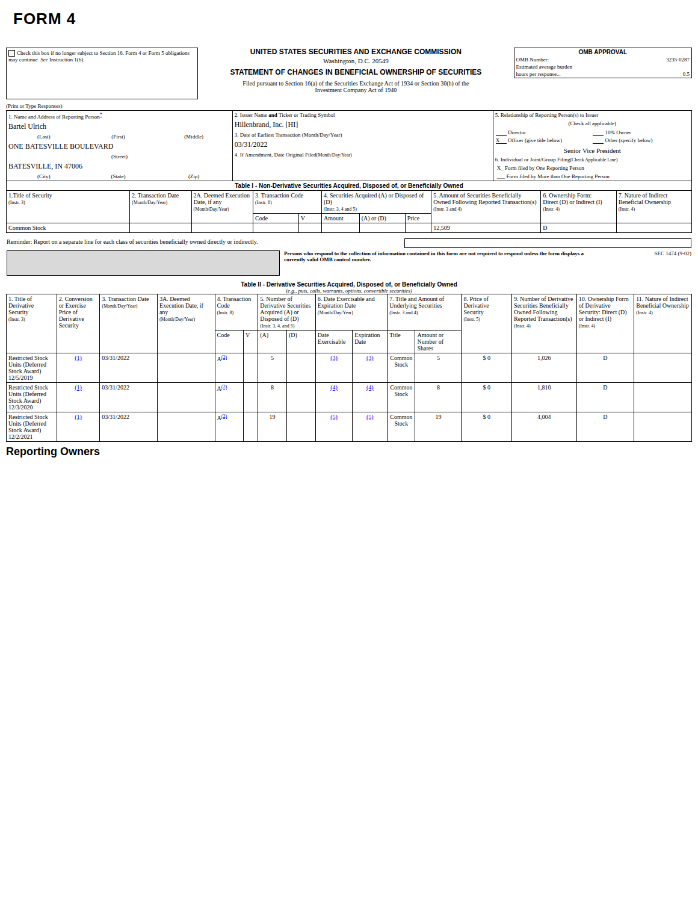| / / / FORM 4 / / / | | |
| Check this box if no longer subject to Section 16. Form 4 or Form 5 obligations may continue. See Instruction 1(b). | UNITED STATES SECURITIES AND EXCHANGE COMMISSION Washington, D.C. 20549 STATEMENT OF CHANGES IN BENEFICIAL OWNERSHIP OF SECURITIES Filed pursuant to Section 16(a) of the Securities Exchange Act of 1934 or Section 30(h) of the Investment Company Act of 1940 | / OMB APPROVAL / / OMB Number: / 3235-0287 / / Estimated average burden / / / hours per response... / 0.5 / |
(Print or Type Responses)
| / 1. Name and Address of Reporting Person * / / Bartel Ulrich / / (Last) / (First) / (Middle) / / ONE BATESVILLE BOULEVARD / / (Street) / / BATESVILLE, IN 47006 / / (City) / (State) / (Zip) / | / 2. Issuer Name and Ticker or Trading Symbol / / Hillenbrand, Inc. [HI] / / 3. Date of Earliest Transaction (Month/Day/Year) / / 03/31/2022 / / 4. If Amendment, Date Original Filed (Month/Day/Year) / | / 5. Relationship of Reporting Person(s) to Issuer / / (Check all applicable) / / / Director / 10% Owner / / X Officer (give title below) / Other (specify below) / / / Senior Vice President / / 6. Individual or Joint/Group Filing (Check Applicable Line) / / X_ Form filed by One Reporting Person / / ___ Form filed by More than One Reporting Person / |
| Table I - Non-Derivative Securities Acquired, Disposed of, or Beneficially Owned |
| 1.Title of Security (Instr. 3) | 2. Transaction Date (Month/Day/Year) | 2A. Deemed Execution Date, if any (Month/Day/Year) | 3. Transaction Code (Instr. 8) | 4. Securities Acquired (A) or Disposed of (D) (Instr. 3, 4 and 5) | 5. Amount of Securities Beneficially Owned Following Reported Transaction(s) (Instr. 3 and 4) | 6. Ownership Form: Direct (D) or Indirect (I) (Instr. 4) | 7. Nature of Indirect Beneficial Ownership (Instr. 4) |
| Code | V | Amount | (A) or (D) | Price |
| Common Stock | | | | | | | | 12,509 | D | |
| Reminder: Report on a separate line for each class of securities beneficially owned directly or indirectly. | |
| | Persons who respond to the collection of information contained in this form are not required to respond unless the form displays a currently valid OMB control number. | SEC 1474 (9-02) |
Table II - Derivative Securities Acquired, Disposed of, or Beneficially Owned
(e.g., puts, calls, warrants, options, convertible securities)
| 1. Title of Derivative Security (Instr. 3) | 2. Conversion or Exercise Price of Derivative Security | 3. Transaction Date (Month/Day/Year) | 3A. Deemed Execution Date, if any (Month/Day/Year) | 4. Transaction Code (Instr. 8) | 5. Number of Derivative Securities Acquired (A) or Disposed of (D) (Instr. 3, 4, and 5) | 6. Date Exercisable and Expiration Date (Month/Day/Year) | 7. Title and Amount of Underlying Securities (Instr. 3 and 4) | 8. Price of Derivative Security (Instr. 5) | 9. Number of Derivative Securities Beneficially Owned Following Reported Transaction(s) (Instr. 4) | 10. Ownership Form of Derivative Security: Direct (D) or Indirect (I) (Instr. 4) | 11. Nature of Indirect Beneficial Ownership (Instr. 4) |
| --- | --- | --- | --- | --- | --- | --- | --- | --- | --- | --- | --- |
| Code | V | (A) | (D) | Date Exercisable | Expiration Date | Title | Amount or Number of Shares |
| Restricted Stock Units (Deferred Stock Award) 12/5/2019 | (1) | 03/31/2022 | | A (2) | | 5 | | (3) | (3) | Common Stock | 5 | $ 0 | 1,026 | D | |
| Restricted Stock Units (Deferred Stock Award) 12/3/2020 | (1) | 03/31/2022 | | A (2) | | 8 | | (4) | (4) | Common Stock | 8 | $ 0 | 1,810 | D | |
| Restricted Stock Units (Deferred Stock Award) 12/2/2021 | (1) | 03/31/2022 | | A (2) | | 19 | | (5) | (5) | Common Stock | 19 | $ 0 | 4,004 | D | |
Reporting Owners